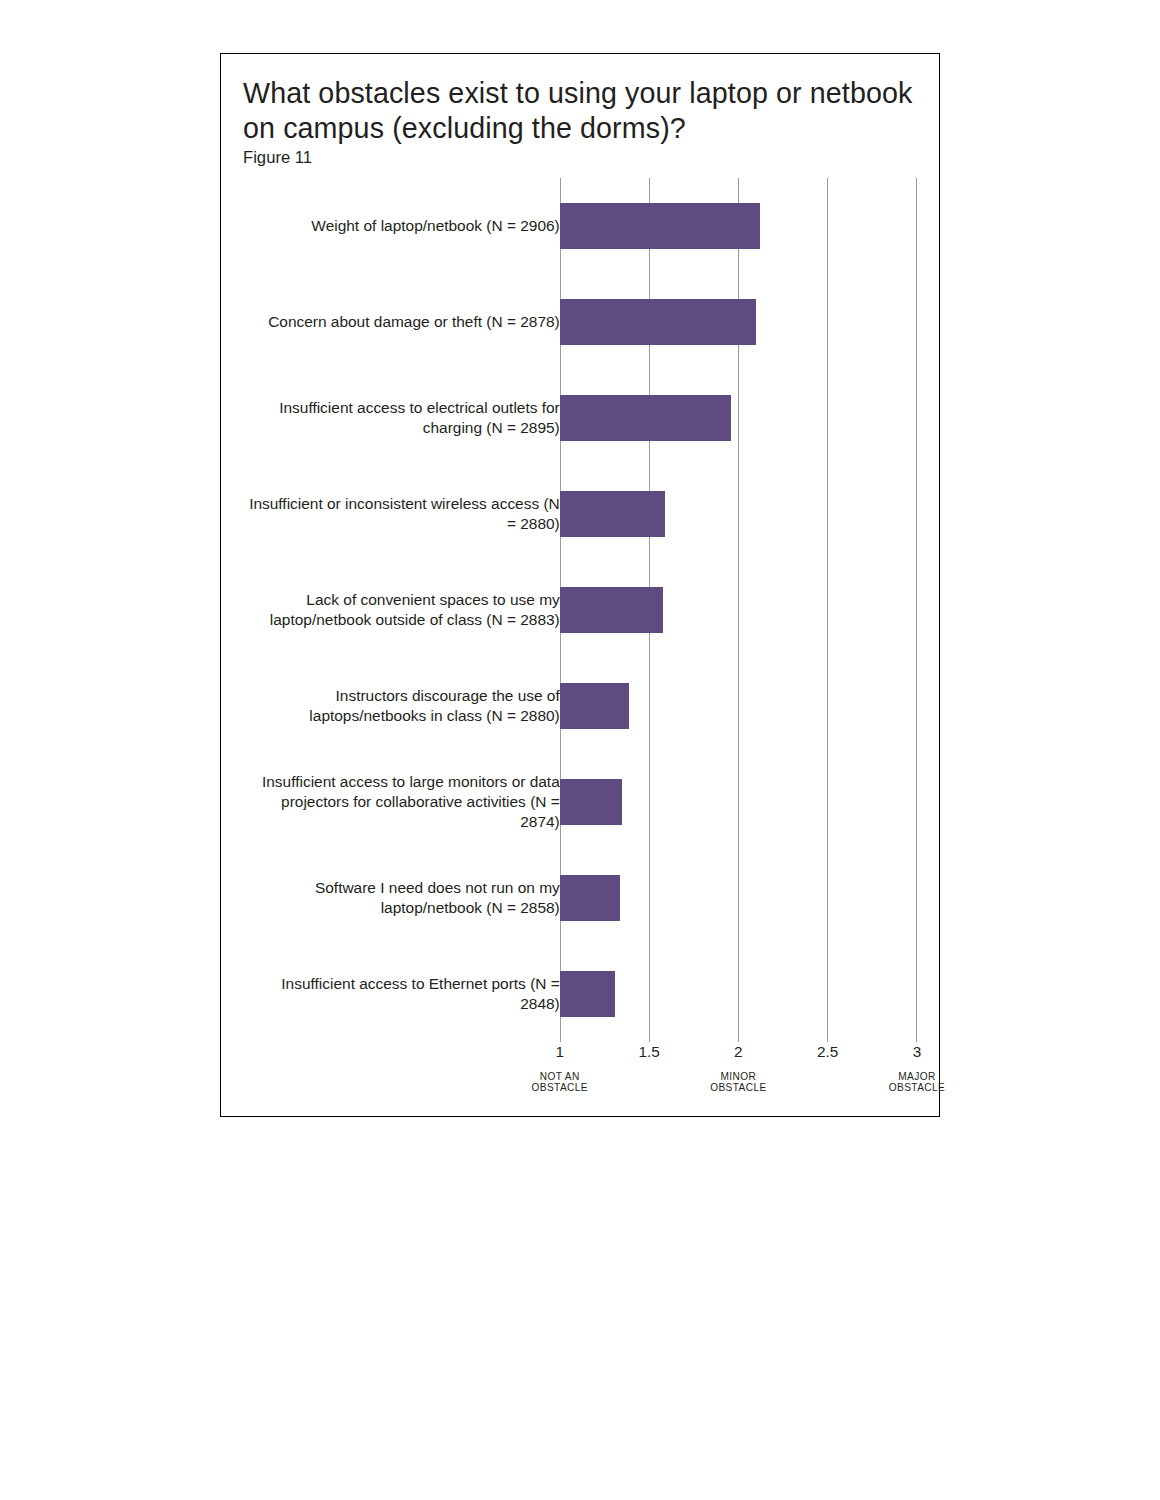What obstacles exist to using your laptop or netbook on campus (excluding the dorms)?
Figure 11
| Weight of laptop/netbook (N = 2906) | |
| Concern about damage or theft (N = 2878) | |
| Insufficient access to electrical outlets for charging (N = 2895) | |
| Insufficient or inconsistent wireless access (N = 2880) | |
| Lack of convenient spaces to use my laptop/netbook outside of class (N = 2883) | |
| Instructors discourage the use of laptops/netbooks in class (N = 2880) | |
| Insufficient access to large monitors or data projectors for collaborative activities (N = 2874) | |
| Software I need does not run on my laptop/netbook (N = 2858) | |
| Insufficient access to Ethernet ports (N = 2848) | |
1 Not an
obstacle
1.5
2 Minor
obstacle
2.5
3 Major
obstacle